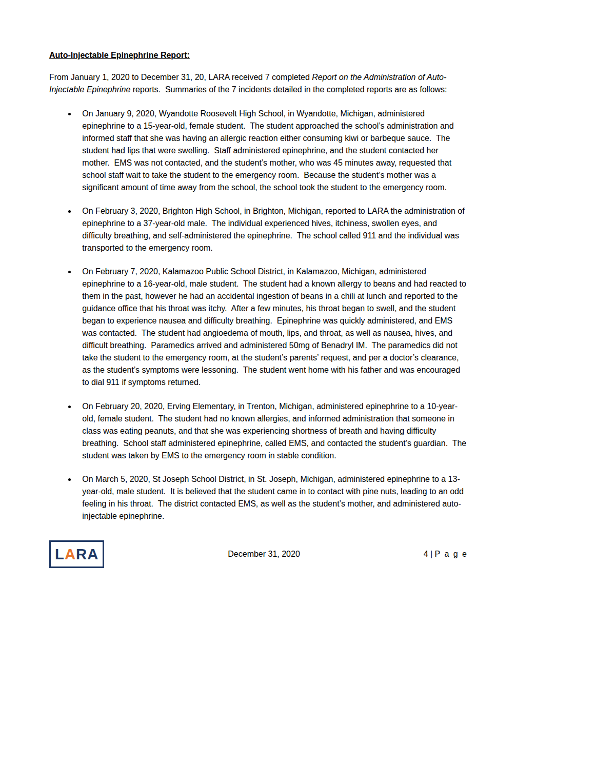Auto-Injectable Epinephrine Report:
From January 1, 2020 to December 31, 20, LARA received 7 completed Report on the Administration of Auto-Injectable Epinephrine reports. Summaries of the 7 incidents detailed in the completed reports are as follows:
On January 9, 2020, Wyandotte Roosevelt High School, in Wyandotte, Michigan, administered epinephrine to a 15-year-old, female student. The student approached the school’s administration and informed staff that she was having an allergic reaction either consuming kiwi or barbeque sauce. The student had lips that were swelling. Staff administered epinephrine, and the student contacted her mother. EMS was not contacted, and the student’s mother, who was 45 minutes away, requested that school staff wait to take the student to the emergency room. Because the student’s mother was a significant amount of time away from the school, the school took the student to the emergency room.
On February 3, 2020, Brighton High School, in Brighton, Michigan, reported to LARA the administration of epinephrine to a 37-year-old male. The individual experienced hives, itchiness, swollen eyes, and difficulty breathing, and self-administered the epinephrine. The school called 911 and the individual was transported to the emergency room.
On February 7, 2020, Kalamazoo Public School District, in Kalamazoo, Michigan, administered epinephrine to a 16-year-old, male student. The student had a known allergy to beans and had reacted to them in the past, however he had an accidental ingestion of beans in a chili at lunch and reported to the guidance office that his throat was itchy. After a few minutes, his throat began to swell, and the student began to experience nausea and difficulty breathing. Epinephrine was quickly administered, and EMS was contacted. The student had angioedema of mouth, lips, and throat, as well as nausea, hives, and difficult breathing. Paramedics arrived and administered 50mg of Benadryl IM. The paramedics did not take the student to the emergency room, at the student’s parents’ request, and per a doctor’s clearance, as the student’s symptoms were lessoning. The student went home with his father and was encouraged to dial 911 if symptoms returned.
On February 20, 2020, Erving Elementary, in Trenton, Michigan, administered epinephrine to a 10-year-old, female student. The student had no known allergies, and informed administration that someone in class was eating peanuts, and that she was experiencing shortness of breath and having difficulty breathing. School staff administered epinephrine, called EMS, and contacted the student’s guardian. The student was taken by EMS to the emergency room in stable condition.
On March 5, 2020, St Joseph School District, in St. Joseph, Michigan, administered epinephrine to a 13-year-old, male student. It is believed that the student came in to contact with pine nuts, leading to an odd feeling in his throat. The district contacted EMS, as well as the student’s mother, and administered auto-injectable epinephrine.
LARA December 31, 2020 4 | P a g e